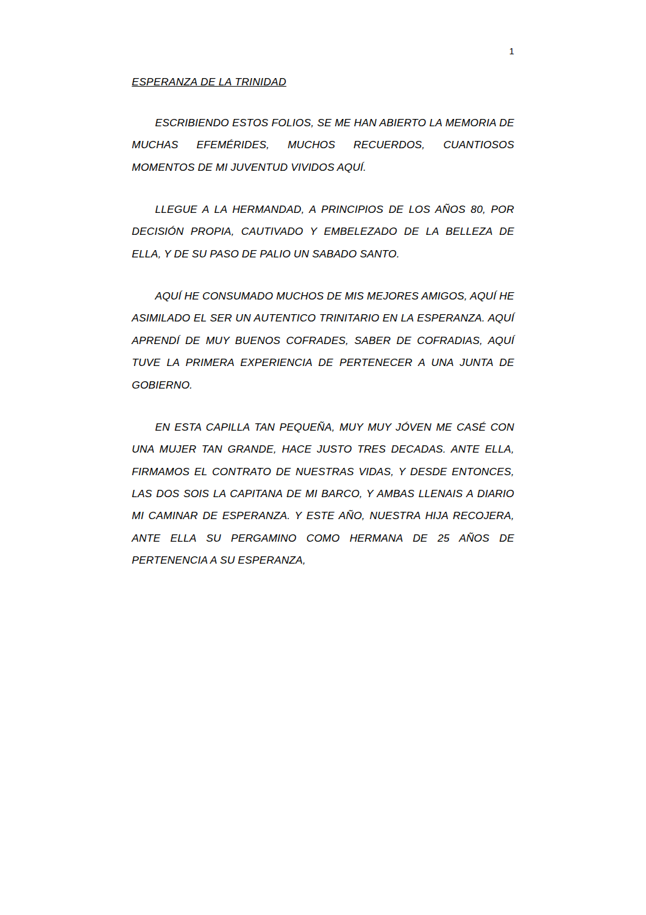1
ESPERANZA DE LA TRINIDAD
ESCRIBIENDO ESTOS FOLIOS, SE ME HAN ABIERTO LA MEMORIA DE MUCHAS EFEMÉRIDES, MUCHOS RECUERDOS, CUANTIOSOS MOMENTOS DE MI JUVENTUD VIVIDOS AQUÍ.
LLEGUE A LA HERMANDAD, A PRINCIPIOS DE LOS AÑOS 80, POR DECISIÓN PROPIA, CAUTIVADO Y EMBELEZADO DE LA BELLEZA DE ELLA, Y DE SU PASO DE PALIO UN SABADO SANTO.
AQUÍ HE CONSUMADO MUCHOS DE MIS MEJORES AMIGOS, AQUÍ HE ASIMILADO EL SER UN AUTENTICO TRINITARIO EN LA ESPERANZA. AQUÍ APRENDÍ DE MUY BUENOS COFRADES, SABER DE COFRADIAS, AQUÍ TUVE LA PRIMERA EXPERIENCIA DE PERTENECER A UNA JUNTA DE GOBIERNO.
EN ESTA CAPILLA TAN PEQUEÑA, MUY MUY JÓVEN ME CASÉ CON UNA MUJER TAN GRANDE, HACE JUSTO TRES DECADAS. ANTE ELLA, FIRMAMOS EL CONTRATO DE NUESTRAS VIDAS, Y DESDE ENTONCES, LAS DOS SOIS LA CAPITANA DE MI BARCO, Y AMBAS LLENAIS A DIARIO MI CAMINAR DE ESPERANZA. Y ESTE AÑO, NUESTRA HIJA RECOJERA, ANTE ELLA SU PERGAMINO COMO HERMANA DE 25 AÑOS DE PERTENENCIA A SU ESPERANZA,